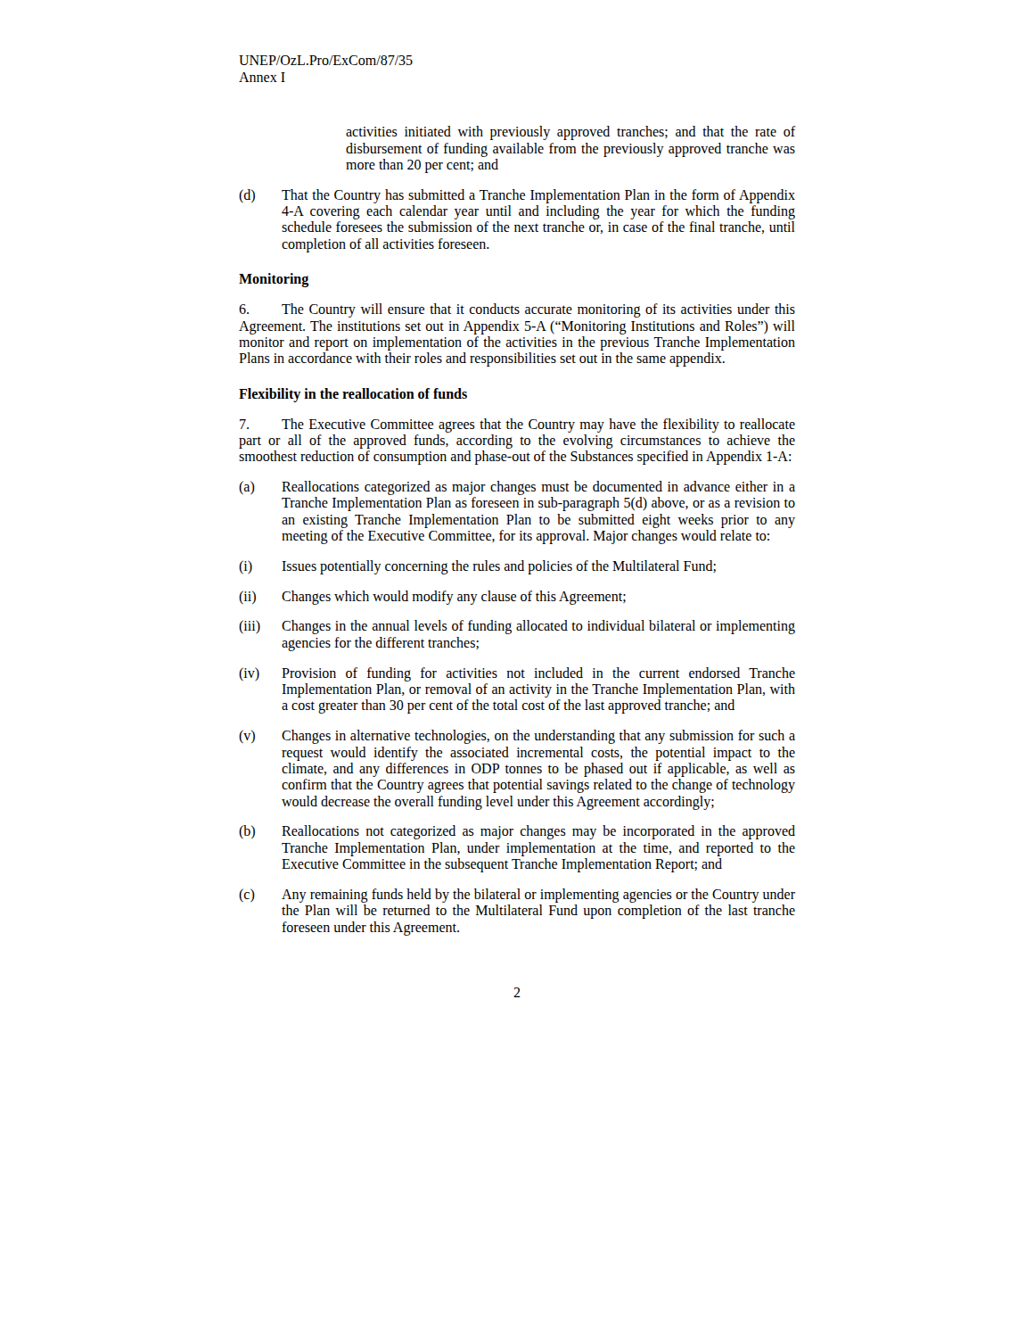UNEP/OzL.Pro/ExCom/87/35
Annex I
activities initiated with previously approved tranches; and that the rate of disbursement of funding available from the previously approved tranche was more than 20 per cent; and
| (d) | That the Country has submitted a Tranche Implementation Plan in the form of Appendix 4-A covering each calendar year until and including the year for which the funding schedule foresees the submission of the next tranche or, in case of the final tranche, until completion of all activities foreseen. |
Monitoring
6. The Country will ensure that it conducts accurate monitoring of its activities under this Agreement. The institutions set out in Appendix 5-A (“Monitoring Institutions and Roles”) will monitor and report on implementation of the activities in the previous Tranche Implementation Plans in accordance with their roles and responsibilities set out in the same appendix.
Flexibility in the reallocation of funds
7. The Executive Committee agrees that the Country may have the flexibility to reallocate part or all of the approved funds, according to the evolving circumstances to achieve the smoothest reduction of consumption and phase-out of the Substances specified in Appendix 1-A:
| (a) | Reallocations categorized as major changes must be documented in advance either in a Tranche Implementation Plan as foreseen in sub-paragraph 5(d) above, or as a revision to an existing Tranche Implementation Plan to be submitted eight weeks prior to any meeting of the Executive Committee, for its approval. Major changes would relate to: |
| (i) | Issues potentially concerning the rules and policies of the Multilateral Fund; |
| (ii) | Changes which would modify any clause of this Agreement; |
| (iii) | Changes in the annual levels of funding allocated to individual bilateral or implementing agencies for the different tranches; |
| (iv) | Provision of funding for activities not included in the current endorsed Tranche Implementation Plan, or removal of an activity in the Tranche Implementation Plan, with a cost greater than 30 per cent of the total cost of the last approved tranche; and |
| (v) | Changes in alternative technologies, on the understanding that any submission for such a request would identify the associated incremental costs, the potential impact to the climate, and any differences in ODP tonnes to be phased out if applicable, as well as confirm that the Country agrees that potential savings related to the change of technology would decrease the overall funding level under this Agreement accordingly; |
| (b) | Reallocations not categorized as major changes may be incorporated in the approved Tranche Implementation Plan, under implementation at the time, and reported to the Executive Committee in the subsequent Tranche Implementation Report; and |
| (c) | Any remaining funds held by the bilateral or implementing agencies or the Country under the Plan will be returned to the Multilateral Fund upon completion of the last tranche foreseen under this Agreement. |
2